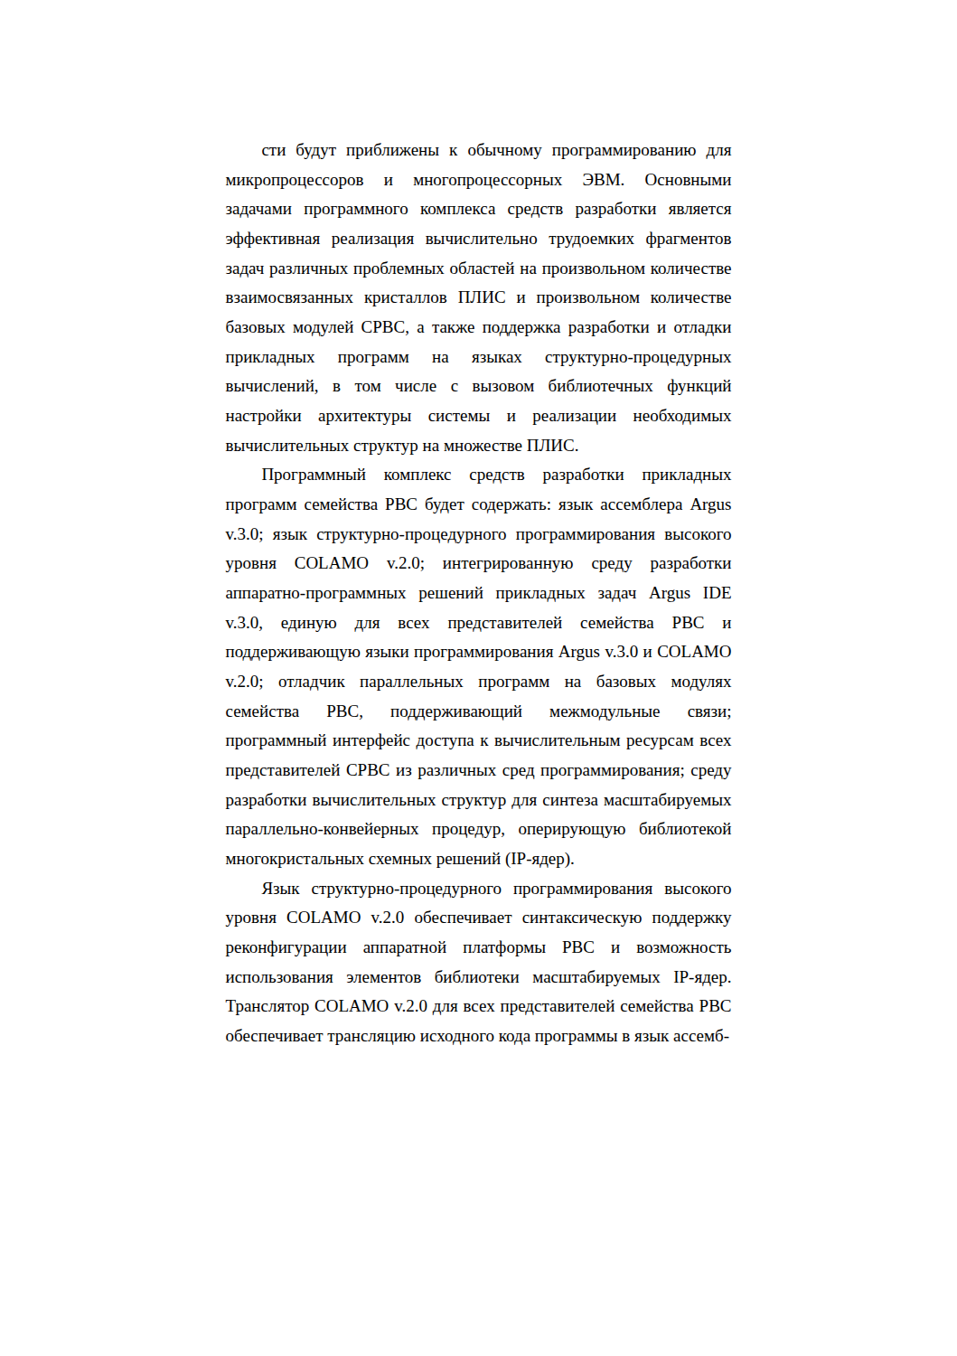сти будут приближены к обычному программированию для микропроцессоров и многопроцессорных ЭВМ. Основными задачами программного комплекса средств разработки является эффективная реализация вычислительно трудоемких фрагментов задач различных проблемных областей на произвольном количестве взаимосвязанных кристаллов ПЛИС и произвольном количестве базовых модулей СРВС, а также поддержка разработки и отладки прикладных программ на языках структурно-процедурных вычислений, в том числе с вызовом библиотечных функций настройки архитектуры системы и реализации необходимых вычислительных структур на множестве ПЛИС.
Программный комплекс средств разработки прикладных программ семейства РВС будет содержать: язык ассемблера Argus v.3.0; язык структурно-процедурного программирования высокого уровня COLAMO v.2.0; интегрированную среду разработки аппаратно-программных решений прикладных задач Argus IDE v.3.0, единую для всех представителей семейства РВС и поддерживающую языки программирования Argus v.3.0 и COLAMO v.2.0; отладчик параллельных программ на базовых модулях семейства РВС, поддерживающий межмодульные связи; программный интерфейс доступа к вычислительным ресурсам всех представителей СРВС из различных сред программирования; среду разработки вычислительных структур для синтеза масштабируемых параллельно-конвейерных процедур, оперирующую библиотекой многокристальных схемных решений (IP-ядер).
Язык структурно-процедурного программирования высокого уровня COLAMO v.2.0 обеспечивает синтаксическую поддержку реконфигурации аппаратной платформы РВС и возможность использования элементов библиотеки масштабируемых IP-ядер. Транслятор COLAMO v.2.0 для всех представителей семейства РВС обеспечивает трансляцию исходного кода программы в язык ассемб-